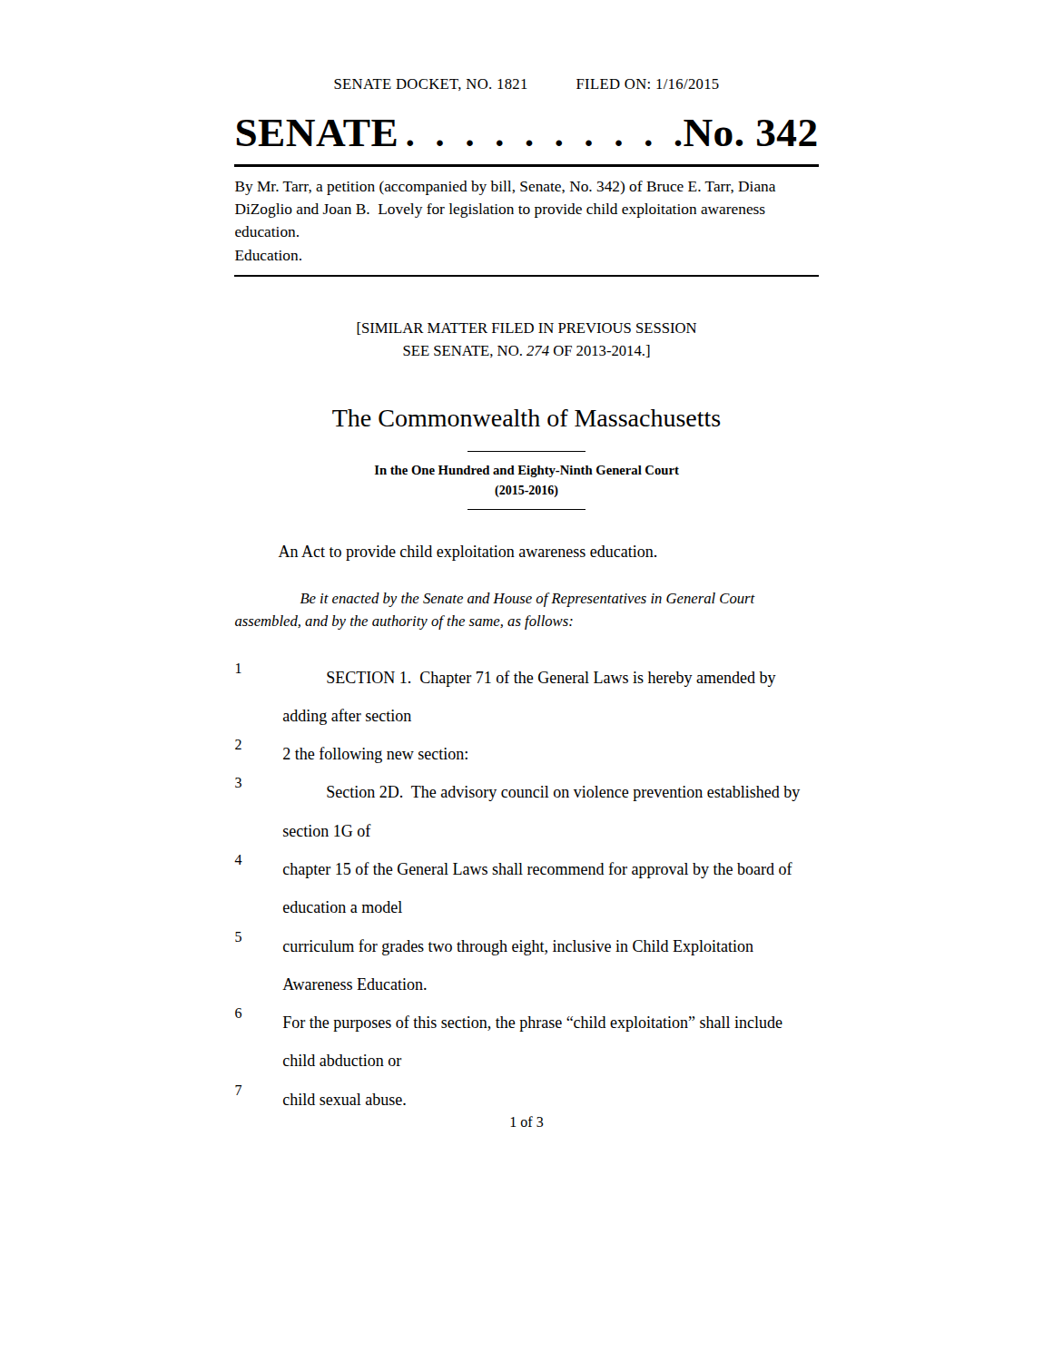SENATE DOCKET, NO. 1821 FILED ON: 1/16/2015
SENATE . . . . . . . . . . . . . . . No. 342
By Mr. Tarr, a petition (accompanied by bill, Senate, No. 342) of Bruce E. Tarr, Diana DiZoglio and Joan B. Lovely for legislation to provide child exploitation awareness education. Education.
[SIMILAR MATTER FILED IN PREVIOUS SESSION
SEE SENATE, NO. 274 OF 2013-2014.]
The Commonwealth of Massachusetts
In the One Hundred and Eighty-Ninth General Court
(2015-2016)
An Act to provide child exploitation awareness education.
Be it enacted by the Senate and House of Representatives in General Court assembled, and by the authority of the same, as follows:
| 1 | SECTION 1. Chapter 71 of the General Laws is hereby amended by adding after section |
| 2 | 2 the following new section: |
| 3 | Section 2D. The advisory council on violence prevention established by section 1G of |
| 4 | chapter 15 of the General Laws shall recommend for approval by the board of education a model |
| 5 | curriculum for grades two through eight, inclusive in Child Exploitation Awareness Education. |
| 6 | For the purposes of this section, the phrase “child exploitation” shall include child abduction or |
| 7 | child sexual abuse. |
1 of 3